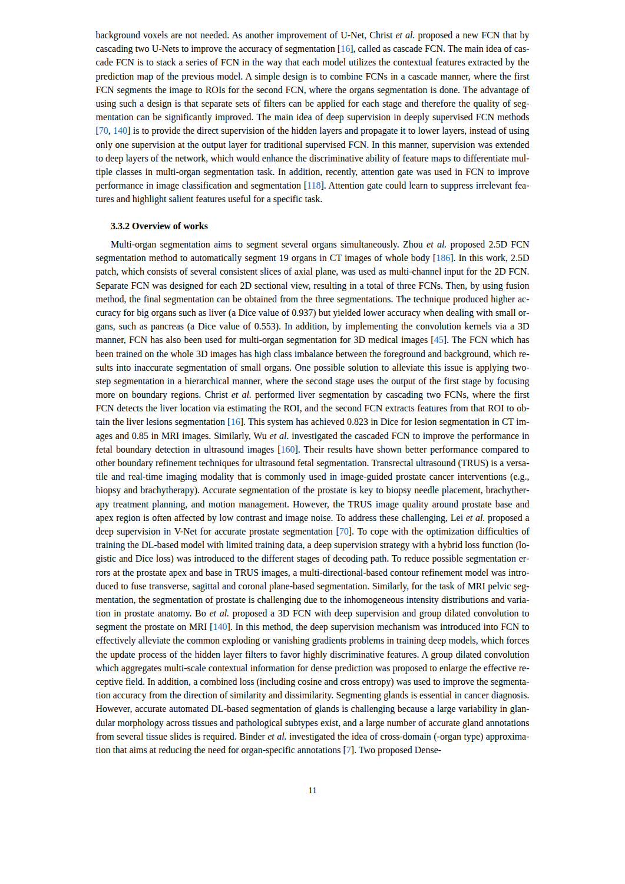background voxels are not needed. As another improvement of U-Net, Christ et al. proposed a new FCN that by cascading two U-Nets to improve the accuracy of segmentation [16], called as cascade FCN. The main idea of cascade FCN is to stack a series of FCN in the way that each model utilizes the contextual features extracted by the prediction map of the previous model. A simple design is to combine FCNs in a cascade manner, where the first FCN segments the image to ROIs for the second FCN, where the organs segmentation is done. The advantage of using such a design is that separate sets of filters can be applied for each stage and therefore the quality of segmentation can be significantly improved. The main idea of deep supervision in deeply supervised FCN methods [70, 140] is to provide the direct supervision of the hidden layers and propagate it to lower layers, instead of using only one supervision at the output layer for traditional supervised FCN. In this manner, supervision was extended to deep layers of the network, which would enhance the discriminative ability of feature maps to differentiate multiple classes in multi-organ segmentation task. In addition, recently, attention gate was used in FCN to improve performance in image classification and segmentation [118]. Attention gate could learn to suppress irrelevant features and highlight salient features useful for a specific task.
3.3.2 Overview of works
Multi-organ segmentation aims to segment several organs simultaneously. Zhou et al. proposed 2.5D FCN segmentation method to automatically segment 19 organs in CT images of whole body [186]. In this work, 2.5D patch, which consists of several consistent slices of axial plane, was used as multi-channel input for the 2D FCN. Separate FCN was designed for each 2D sectional view, resulting in a total of three FCNs. Then, by using fusion method, the final segmentation can be obtained from the three segmentations. The technique produced higher accuracy for big organs such as liver (a Dice value of 0.937) but yielded lower accuracy when dealing with small organs, such as pancreas (a Dice value of 0.553). In addition, by implementing the convolution kernels via a 3D manner, FCN has also been used for multi-organ segmentation for 3D medical images [45]. The FCN which has been trained on the whole 3D images has high class imbalance between the foreground and background, which results into inaccurate segmentation of small organs. One possible solution to alleviate this issue is applying two-step segmentation in a hierarchical manner, where the second stage uses the output of the first stage by focusing more on boundary regions. Christ et al. performed liver segmentation by cascading two FCNs, where the first FCN detects the liver location via estimating the ROI, and the second FCN extracts features from that ROI to obtain the liver lesions segmentation [16]. This system has achieved 0.823 in Dice for lesion segmentation in CT images and 0.85 in MRI images. Similarly, Wu et al. investigated the cascaded FCN to improve the performance in fetal boundary detection in ultrasound images [160]. Their results have shown better performance compared to other boundary refinement techniques for ultrasound fetal segmentation. Transrectal ultrasound (TRUS) is a versatile and real-time imaging modality that is commonly used in image-guided prostate cancer interventions (e.g., biopsy and brachytherapy). Accurate segmentation of the prostate is key to biopsy needle placement, brachytherapy treatment planning, and motion management. However, the TRUS image quality around prostate base and apex region is often affected by low contrast and image noise. To address these challenging, Lei et al. proposed a deep supervision in V-Net for accurate prostate segmentation [70]. To cope with the optimization difficulties of training the DL-based model with limited training data, a deep supervision strategy with a hybrid loss function (logistic and Dice loss) was introduced to the different stages of decoding path. To reduce possible segmentation errors at the prostate apex and base in TRUS images, a multi-directional-based contour refinement model was introduced to fuse transverse, sagittal and coronal plane-based segmentation. Similarly, for the task of MRI pelvic segmentation, the segmentation of prostate is challenging due to the inhomogeneous intensity distributions and variation in prostate anatomy. Bo et al. proposed a 3D FCN with deep supervision and group dilated convolution to segment the prostate on MRI [140]. In this method, the deep supervision mechanism was introduced into FCN to effectively alleviate the common exploding or vanishing gradients problems in training deep models, which forces the update process of the hidden layer filters to favor highly discriminative features. A group dilated convolution which aggregates multi-scale contextual information for dense prediction was proposed to enlarge the effective receptive field. In addition, a combined loss (including cosine and cross entropy) was used to improve the segmentation accuracy from the direction of similarity and dissimilarity. Segmenting glands is essential in cancer diagnosis. However, accurate automated DL-based segmentation of glands is challenging because a large variability in glandular morphology across tissues and pathological subtypes exist, and a large number of accurate gland annotations from several tissue slides is required. Binder et al. investigated the idea of cross-domain (-organ type) approximation that aims at reducing the need for organ-specific annotations [7]. Two proposed Dense-
11